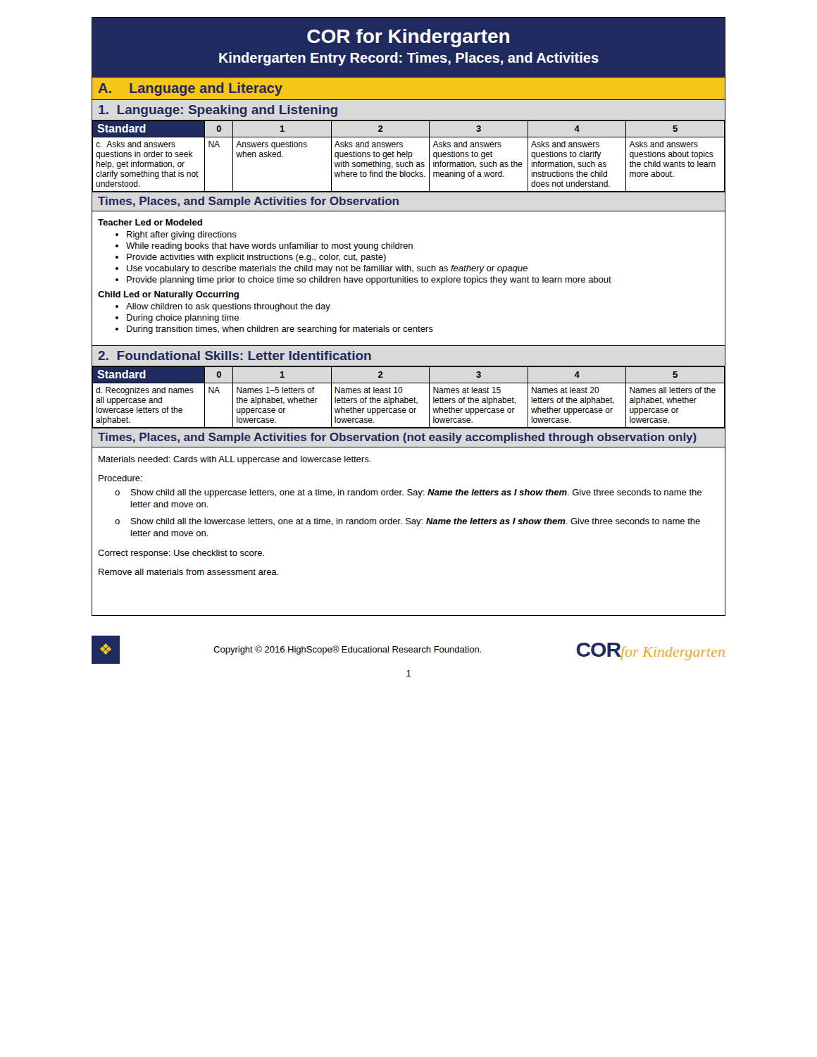| COR for Kindergarten Kindergarten Entry Record: Times, Places, and Activities |
| A. Language and Literacy |
| 1. Language: Speaking and Listening |
| / Standard / 0 / 1 / 2 / 3 / 4 / 5 / / --- / --- / --- / --- / --- / --- / --- / / c. Asks and answers questions in order to seek help, get information, or clarify something that is not understood. / NA / Answers questions when asked. / Asks and answers questions to get help with something, such as where to find the blocks. / Asks and answers questions to get information, such as the meaning of a word. / Asks and answers questions to clarify information, such as instructions the child does not understand. / Asks and answers questions about topics the child wants to learn more about. / |
| Times, Places, and Sample Activities for Observation |
| Teacher Led or Modeled Right after giving directions While reading books that have words unfamiliar to most young children Provide activities with explicit instructions (e.g., color, cut, paste) Use vocabulary to describe materials the child may not be familiar with, such as feathery or opaque Provide planning time prior to choice time so children have opportunities to explore topics they want to learn more about Child Led or Naturally Occurring Allow children to ask questions throughout the day During choice planning time During transition times, when children are searching for materials or centers |
| 2. Foundational Skills: Letter Identification |
| / Standard / 0 / 1 / 2 / 3 / 4 / 5 / / --- / --- / --- / --- / --- / --- / --- / / d. Recognizes and names all uppercase and lowercase letters of the alphabet. / NA / Names 1–5 letters of the alphabet, whether uppercase or lowercase. / Names at least 10 letters of the alphabet, whether uppercase or lowercase. / Names at least 15 letters of the alphabet, whether uppercase or lowercase. / Names at least 20 letters of the alphabet, whether uppercase or lowercase. / Names all letters of the alphabet, whether uppercase or lowercase. / |
| Times, Places, and Sample Activities for Observation (not easily accomplished through observation only) |
| Materials needed: Cards with ALL uppercase and lowercase letters. Procedure: Show child all the uppercase letters, one at a time, in random order. Say: Name the letters as I show them . Give three seconds to name the letter and move on. Show child all the lowercase letters, one at a time, in random order. Say: Name the letters as I show them . Give three seconds to name the letter and move on. Correct response: Use checklist to score. Remove all materials from assessment area. |
❖
Copyright © 2016 HighScope® Educational Research Foundation.
COR for Kindergarten
1